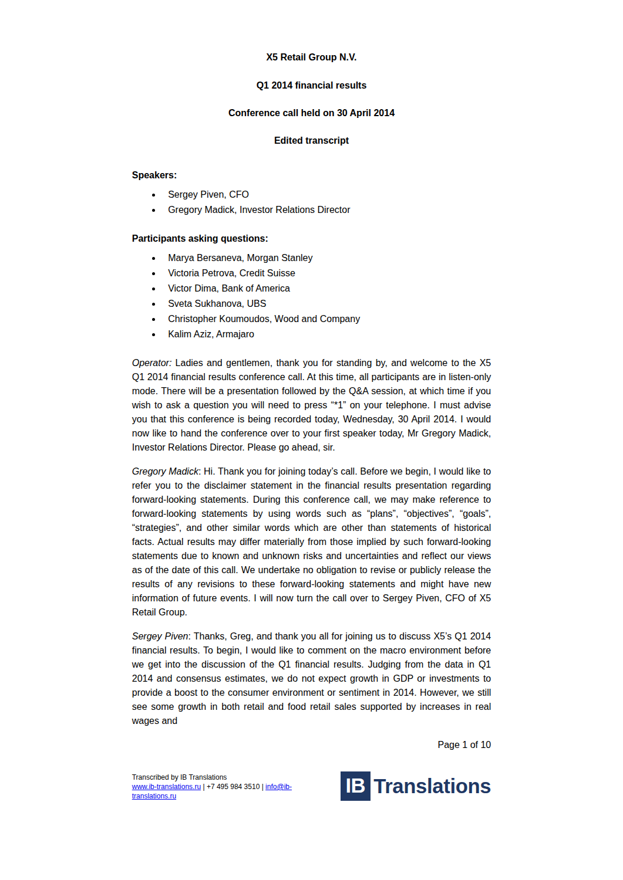X5 Retail Group N.V.
Q1 2014 financial results
Conference call held on 30 April 2014
Edited transcript
Speakers:
Sergey Piven, CFO
Gregory Madick, Investor Relations Director
Participants asking questions:
Marya Bersaneva, Morgan Stanley
Victoria Petrova, Credit Suisse
Victor Dima, Bank of America
Sveta Sukhanova, UBS
Christopher Koumoudos, Wood and Company
Kalim Aziz, Armajaro
Operator: Ladies and gentlemen, thank you for standing by, and welcome to the X5 Q1 2014 financial results conference call. At this time, all participants are in listen-only mode. There will be a presentation followed by the Q&A session, at which time if you wish to ask a question you will need to press “*1” on your telephone. I must advise you that this conference is being recorded today, Wednesday, 30 April 2014. I would now like to hand the conference over to your first speaker today, Mr Gregory Madick, Investor Relations Director. Please go ahead, sir.
Gregory Madick: Hi. Thank you for joining today’s call. Before we begin, I would like to refer you to the disclaimer statement in the financial results presentation regarding forward-looking statements. During this conference call, we may make reference to forward-looking statements by using words such as “plans”, “objectives”, “goals”, “strategies”, and other similar words which are other than statements of historical facts. Actual results may differ materially from those implied by such forward-looking statements due to known and unknown risks and uncertainties and reflect our views as of the date of this call. We undertake no obligation to revise or publicly release the results of any revisions to these forward-looking statements and might have new information of future events. I will now turn the call over to Sergey Piven, CFO of X5 Retail Group.
Sergey Piven: Thanks, Greg, and thank you all for joining us to discuss X5’s Q1 2014 financial results. To begin, I would like to comment on the macro environment before we get into the discussion of the Q1 financial results. Judging from the data in Q1 2014 and consensus estimates, we do not expect growth in GDP or investments to provide a boost to the consumer environment or sentiment in 2014. However, we still see some growth in both retail and food retail sales supported by increases in real wages and
Page 1 of 10
Transcribed by IB Translations
www.ib-translations.ru | +7 495 984 3510 | info@ib-translations.ru
IB Translations